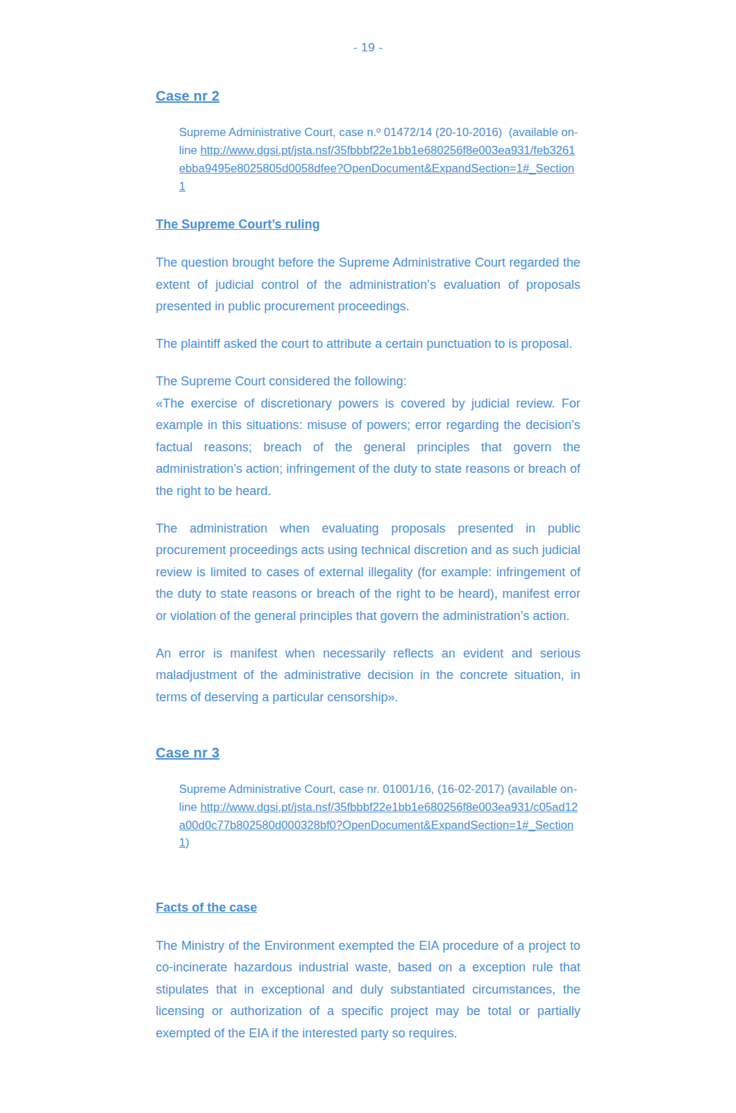- 19 -
Case nr 2
Supreme Administrative Court, case n.º 01472/14 (20-10-2016) (available on-line http://www.dgsi.pt/jsta.nsf/35fbbbf22e1bb1e680256f8e003ea931/feb3261ebba9495e8025805d0058dfee?OpenDocument&ExpandSection=1#_Section1
The Supreme Court’s ruling
The question brought before the Supreme Administrative Court regarded the extent of judicial control of the administration’s evaluation of proposals presented in public procurement proceedings.
The plaintiff asked the court to attribute a certain punctuation to is proposal.
The Supreme Court considered the following:
«The exercise of discretionary powers is covered by judicial review. For example in this situations: misuse of powers; error regarding the decision’s factual reasons; breach of the general principles that govern the administration’s action; infringement of the duty to state reasons or breach of the right to be heard.
The administration when evaluating proposals presented in public procurement proceedings acts using technical discretion and as such judicial review is limited to cases of external illegality (for example: infringement of the duty to state reasons or breach of the right to be heard), manifest error or violation of the general principles that govern the administration’s action.
An error is manifest when necessarily reflects an evident and serious maladjustment of the administrative decision in the concrete situation, in terms of deserving a particular censorship».
Case nr 3
Supreme Administrative Court, case nr. 01001/16, (16-02-2017) (available on-line http://www.dgsi.pt/jsta.nsf/35fbbbf22e1bb1e680256f8e003ea931/c05ad12a00d0c77b802580d000328bf0?OpenDocument&ExpandSection=1#_Section1)
Facts of the case
The Ministry of the Environment exempted the EIA procedure of a project to co-incinerate hazardous industrial waste, based on a exception rule that stipulates that in exceptional and duly substantiated circumstances, the licensing or authorization of a specific project may be total or partially exempted of the EIA if the interested party so requires.